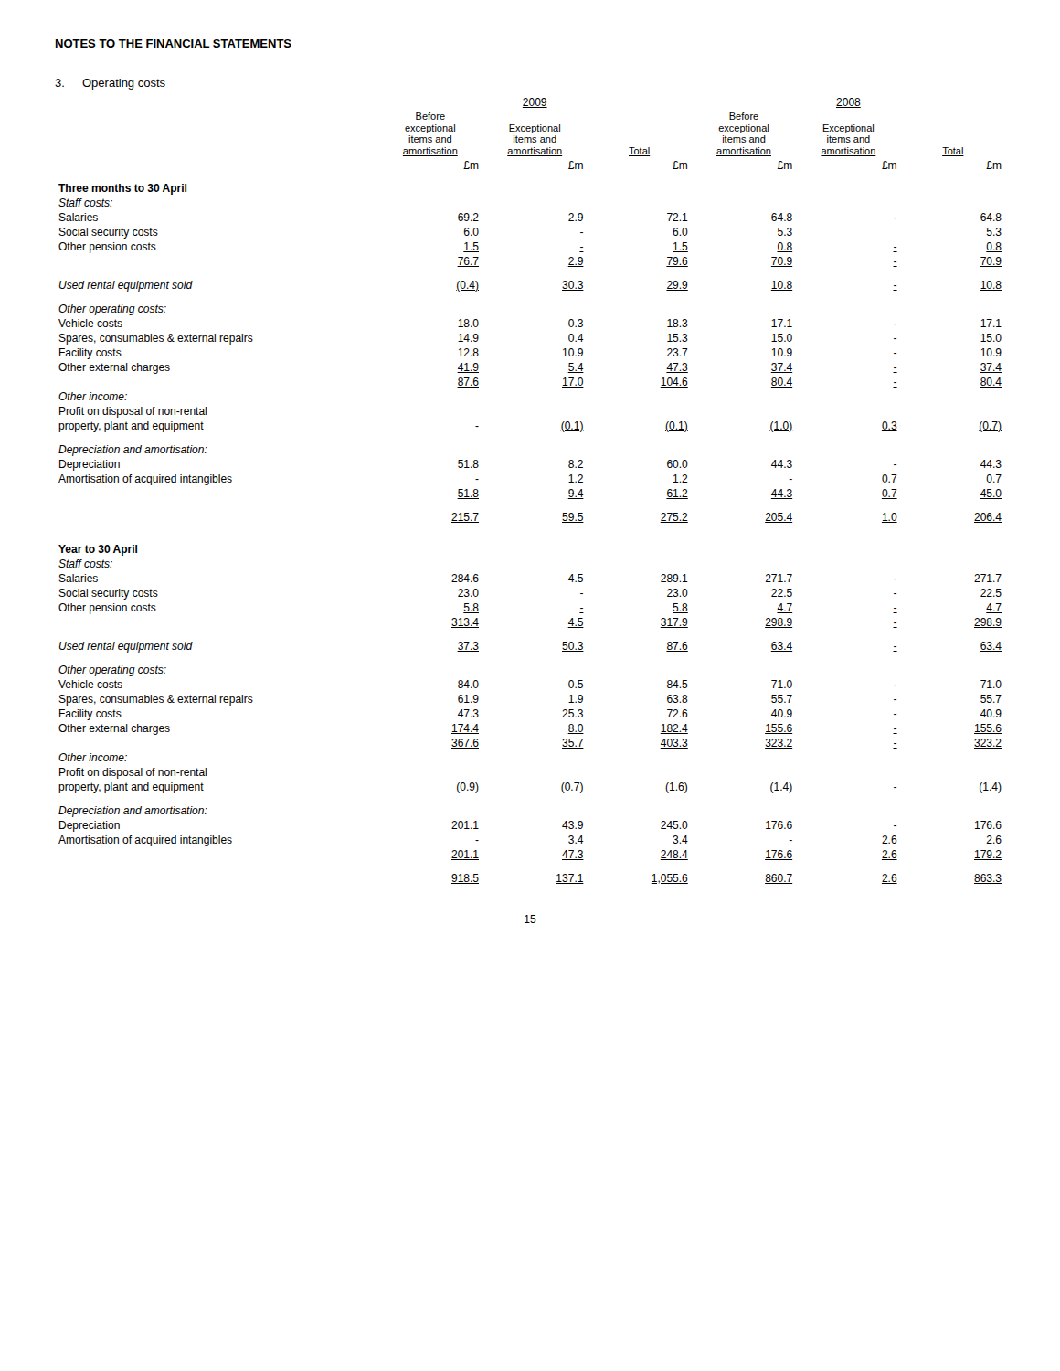NOTES TO THE FINANCIAL STATEMENTS
3. Operating costs
| | 2009 | 2008 |
| | Before exceptional items and amortisation | Exceptional items and amortisation | Total | Before exceptional items and amortisation | Exceptional items and amortisation | Total |
| | £m | £m | £m | £m | £m | £m |
| Three months to 30 April | | | | | | |
| Staff costs: | | | | | | |
| Salaries | 69.2 | 2.9 | 72.1 | 64.8 | - | 64.8 |
| Social security costs | 6.0 | - | 6.0 | 5.3 | | 5.3 |
| Other pension costs | 1.5 | - | 1.5 | 0.8 | - | 0.8 |
| | 76.7 | 2.9 | 79.6 | 70.9 | - | 70.9 |
| Used rental equipment sold | (0.4) | 30.3 | 29.9 | 10.8 | - | 10.8 |
| Other operating costs: | | | | | | |
| Vehicle costs | 18.0 | 0.3 | 18.3 | 17.1 | - | 17.1 |
| Spares, consumables & external repairs | 14.9 | 0.4 | 15.3 | 15.0 | - | 15.0 |
| Facility costs | 12.8 | 10.9 | 23.7 | 10.9 | - | 10.9 |
| Other external charges | 41.9 | 5.4 | 47.3 | 37.4 | - | 37.4 |
| | 87.6 | 17.0 | 104.6 | 80.4 | - | 80.4 |
| Other income: | | | | | | |
| Profit on disposal of non-rental | | | | | | |
| property, plant and equipment | - | (0.1) | (0.1) | (1.0) | 0.3 | (0.7) |
| Depreciation and amortisation: | | | | | | |
| Depreciation | 51.8 | 8.2 | 60.0 | 44.3 | - | 44.3 |
| Amortisation of acquired intangibles | - | 1.2 | 1.2 | - | 0.7 | 0.7 |
| | 51.8 | 9.4 | 61.2 | 44.3 | 0.7 | 45.0 |
| | 215.7 | 59.5 | 275.2 | 205.4 | 1.0 | 206.4 |
| Year to 30 April | | | | | | |
| Staff costs: | | | | | | |
| Salaries | 284.6 | 4.5 | 289.1 | 271.7 | - | 271.7 |
| Social security costs | 23.0 | - | 23.0 | 22.5 | - | 22.5 |
| Other pension costs | 5.8 | - | 5.8 | 4.7 | - | 4.7 |
| | 313.4 | 4.5 | 317.9 | 298.9 | - | 298.9 |
| Used rental equipment sold | 37.3 | 50.3 | 87.6 | 63.4 | - | 63.4 |
| Other operating costs: | | | | | | |
| Vehicle costs | 84.0 | 0.5 | 84.5 | 71.0 | - | 71.0 |
| Spares, consumables & external repairs | 61.9 | 1.9 | 63.8 | 55.7 | - | 55.7 |
| Facility costs | 47.3 | 25.3 | 72.6 | 40.9 | - | 40.9 |
| Other external charges | 174.4 | 8.0 | 182.4 | 155.6 | - | 155.6 |
| | 367.6 | 35.7 | 403.3 | 323.2 | - | 323.2 |
| Other income: | | | | | | |
| Profit on disposal of non-rental | | | | | | |
| property, plant and equipment | (0.9) | (0.7) | (1.6) | (1.4) | - | (1.4) |
| Depreciation and amortisation: | | | | | | |
| Depreciation | 201.1 | 43.9 | 245.0 | 176.6 | - | 176.6 |
| Amortisation of acquired intangibles | - | 3.4 | 3.4 | - | 2.6 | 2.6 |
| | 201.1 | 47.3 | 248.4 | 176.6 | 2.6 | 179.2 |
| | 918.5 | 137.1 | 1,055.6 | 860.7 | 2.6 | 863.3 |
15